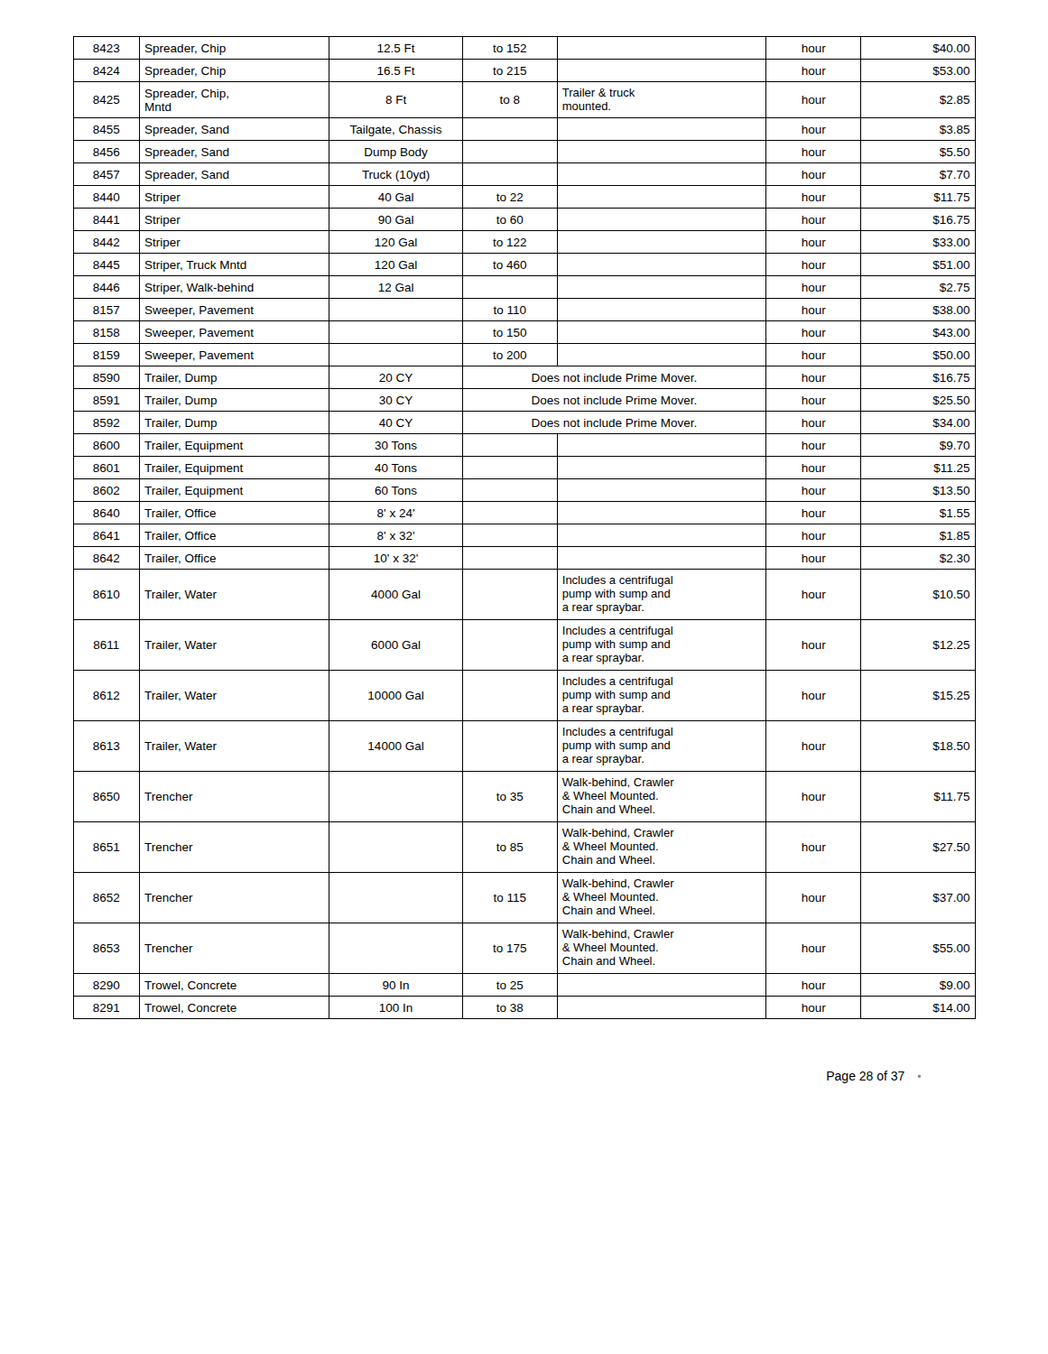| 8423 | Spreader, Chip | 12.5 Ft | to 152 | | hour | $40.00 |
| 8424 | Spreader, Chip | 16.5 Ft | to 215 | | hour | $53.00 |
| 8425 | Spreader, Chip, Mntd | 8 Ft | to 8 | Trailer & truck mounted. | hour | $2.85 |
| 8455 | Spreader, Sand | Tailgate, Chassis | | | hour | $3.85 |
| 8456 | Spreader, Sand | Dump Body | | | hour | $5.50 |
| 8457 | Spreader, Sand | Truck (10yd) | | | hour | $7.70 |
| 8440 | Striper | 40 Gal | to 22 | | hour | $11.75 |
| 8441 | Striper | 90 Gal | to 60 | | hour | $16.75 |
| 8442 | Striper | 120 Gal | to 122 | | hour | $33.00 |
| 8445 | Striper, Truck Mntd | 120 Gal | to 460 | | hour | $51.00 |
| 8446 | Striper, Walk-behind | 12 Gal | | | hour | $2.75 |
| 8157 | Sweeper, Pavement | | to 110 | | hour | $38.00 |
| 8158 | Sweeper, Pavement | | to 150 | | hour | $43.00 |
| 8159 | Sweeper, Pavement | | to 200 | | hour | $50.00 |
| 8590 | Trailer, Dump | 20 CY | Does not include Prime Mover. | hour | $16.75 |
| 8591 | Trailer, Dump | 30 CY | Does not include Prime Mover. | hour | $25.50 |
| 8592 | Trailer, Dump | 40 CY | Does not include Prime Mover. | hour | $34.00 |
| 8600 | Trailer, Equipment | 30 Tons | | | hour | $9.70 |
| 8601 | Trailer, Equipment | 40 Tons | | | hour | $11.25 |
| 8602 | Trailer, Equipment | 60 Tons | | | hour | $13.50 |
| 8640 | Trailer, Office | 8' x 24' | | | hour | $1.55 |
| 8641 | Trailer, Office | 8' x 32' | | | hour | $1.85 |
| 8642 | Trailer, Office | 10' x 32' | | | hour | $2.30 |
| 8610 | Trailer, Water | 4000 Gal | | Includes a centrifugal pump with sump and a rear spraybar. | hour | $10.50 |
| 8611 | Trailer, Water | 6000 Gal | | Includes a centrifugal pump with sump and a rear spraybar. | hour | $12.25 |
| 8612 | Trailer, Water | 10000 Gal | | Includes a centrifugal pump with sump and a rear spraybar. | hour | $15.25 |
| 8613 | Trailer, Water | 14000 Gal | | Includes a centrifugal pump with sump and a rear spraybar. | hour | $18.50 |
| 8650 | Trencher | | to 35 | Walk-behind, Crawler & Wheel Mounted. Chain and Wheel. | hour | $11.75 |
| 8651 | Trencher | | to 85 | Walk-behind, Crawler & Wheel Mounted. Chain and Wheel. | hour | $27.50 |
| 8652 | Trencher | | to 115 | Walk-behind, Crawler & Wheel Mounted. Chain and Wheel. | hour | $37.00 |
| 8653 | Trencher | | to 175 | Walk-behind, Crawler & Wheel Mounted. Chain and Wheel. | hour | $55.00 |
| 8290 | Trowel, Concrete | 90 In | to 25 | | hour | $9.00 |
| 8291 | Trowel, Concrete | 100 In | to 38 | | hour | $14.00 |
Page 28 of 37 •